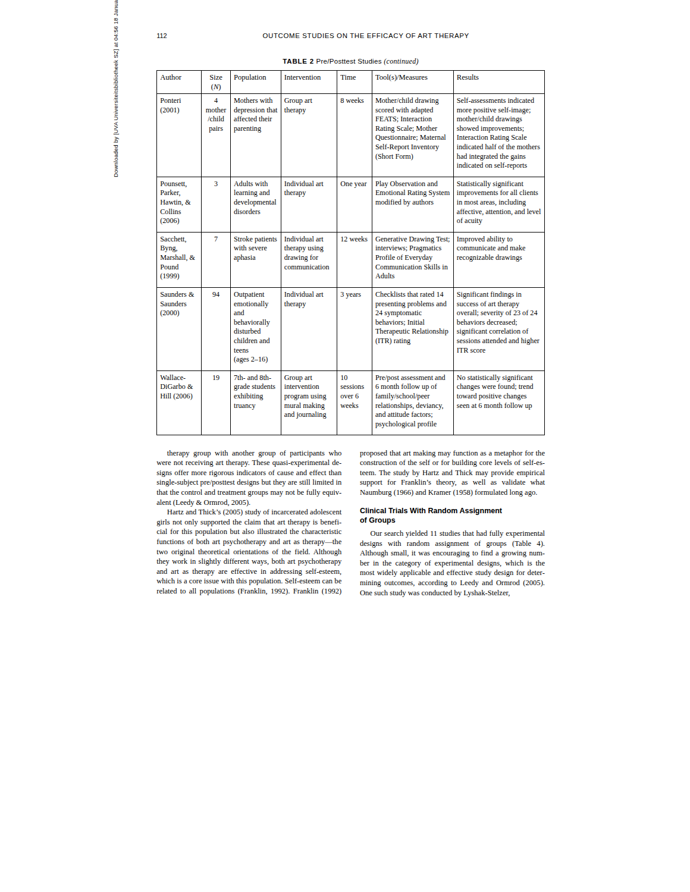Downloaded by [UVA Universiteitsbibliotheek SZ] at 04:56 18 January 2013
112
OUTCOME STUDIES ON THE EFFICACY OF ART THERAPY
TABLE 2 Pre/Posttest Studies (continued)
| Author | Size ( N ) | Population | Intervention | Time | Tool(s)/Measures | Results |
| --- | --- | --- | --- | --- | --- | --- |
| Ponteri (2001) | 4 mother /child pairs | Mothers with depression that affected their parenting | Group art therapy | 8 weeks | Mother/child drawing scored with adapted FEATS; Interaction Rating Scale; Mother Questionnaire; Maternal Self-Report Inventory (Short Form) | Self-assessments indicated more positive self-image; mother/child drawings showed improvements; Interaction Rating Scale indicated half of the mothers had integrated the gains indicated on self-reports |
| Pounsett, Parker, Hawtin, & Collins (2006) | 3 | Adults with learning and developmental disorders | Individual art therapy | One year | Play Observation and Emotional Rating System modified by authors | Statistically significant improvements for all clients in most areas, including affective, attention, and level of acuity |
| Sacchett, Byng, Marshall, & Pound (1999) | 7 | Stroke patients with severe aphasia | Individual art therapy using drawing for communication | 12 weeks | Generative Drawing Test; interviews; Pragmatics Profile of Everyday Communication Skills in Adults | Improved ability to communicate and make recognizable drawings |
| Saunders & Saunders (2000) | 94 | Outpatient emotionally and behaviorally disturbed children and teens (ages 2–16) | Individual art therapy | 3 years | Checklists that rated 14 presenting problems and 24 symptomatic behaviors; Initial Therapeutic Relationship (ITR) rating | Significant findings in success of art therapy overall; severity of 23 of 24 behaviors decreased; significant correlation of sessions attended and higher ITR score |
| Wallace-DiGarbo & Hill (2006) | 19 | 7th- and 8th-grade students exhibiting truancy | Group art intervention program using mural making and journaling | 10 sessions over 6 weeks | Pre/post assessment and 6 month follow up of family/school/peer relationships, deviancy, and attitude factors; psychological profile | No statistically significant changes were found; trend toward positive changes seen at 6 month follow up |
therapy group with another group of participants who were not receiving art therapy. These quasi-experimental designs offer more rigorous indicators of cause and effect than single-subject pre/posttest designs but they are still limited in that the control and treatment groups may not be fully equivalent (Leedy & Ormrod, 2005).
Hartz and Thick’s (2005) study of incarcerated adolescent girls not only supported the claim that art therapy is beneficial for this population but also illustrated the characteristic functions of both art psychotherapy and art as therapy—the two original theoretical orientations of the field. Although they work in slightly different ways, both art psychotherapy and art as therapy are effective in addressing self-esteem, which is a core issue with this population. Self-esteem can be related to all populations (Franklin, 1992). Franklin (1992) proposed that art making may function as a metaphor for the construction of the self or for building core levels of self-esteem. The study by Hartz and Thick may provide empirical support for Franklin’s theory, as well as validate what Naumburg (1966) and Kramer (1958) formulated long ago.
Clinical Trials With Random Assignment
of Groups
Our search yielded 11 studies that had fully experimental designs with random assignment of groups (Table 4). Although small, it was encouraging to find a growing number in the category of experimental designs, which is the most widely applicable and effective study design for determining outcomes, according to Leedy and Ormrod (2005). One such study was conducted by Lyshak-Stelzer,